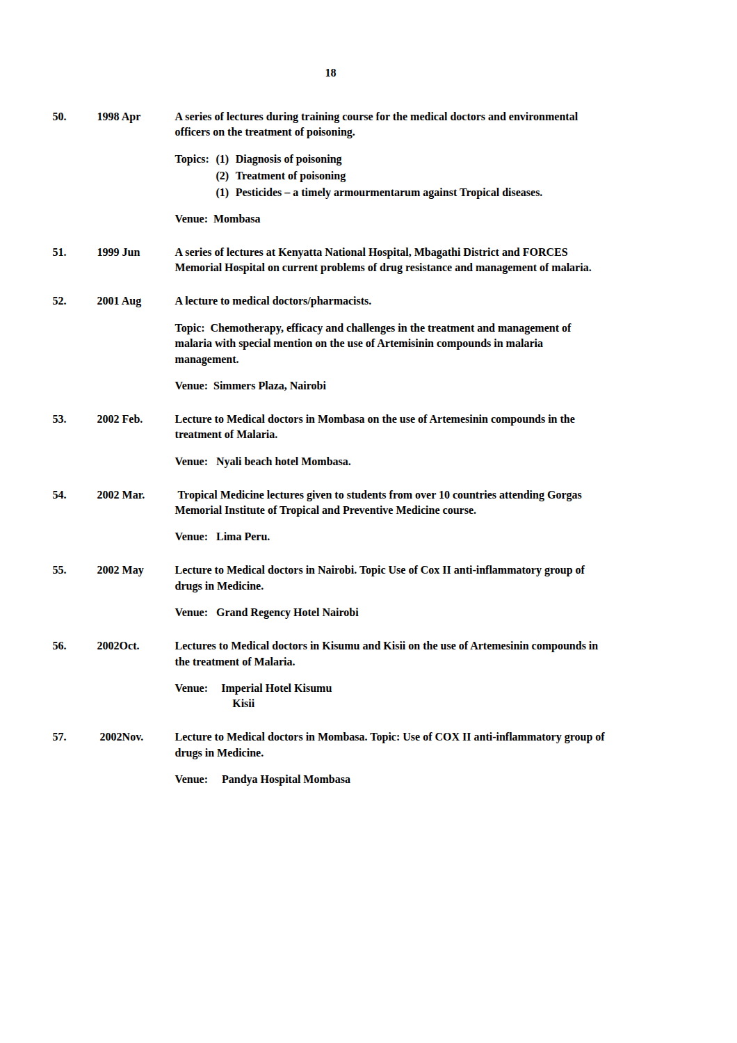18
50.
1998 Apr
A series of lectures during training course for the medical doctors and environmental officers on the treatment of poisoning.
Topics:
(1)
Diagnosis of poisoning
(2)
Treatment of poisoning
(1)
Pesticides – a timely armourmentarum against Tropical diseases.
Venue: Mombasa
51.
1999 Jun
A series of lectures at Kenyatta National Hospital, Mbagathi District and FORCES Memorial Hospital on current problems of drug resistance and management of malaria.
52.
2001 Aug
A lecture to medical doctors/pharmacists.
Topic: Chemotherapy, efficacy and challenges in the treatment and management of malaria with special mention on the use of Artemisinin compounds in malaria management.
Venue: Simmers Plaza, Nairobi
53.
2002 Feb.
Lecture to Medical doctors in Mombasa on the use of Artemesinin compounds in the treatment of Malaria.
Venue: Nyali beach hotel Mombasa.
54.
2002 Mar.
Tropical Medicine lectures given to students from over 10 countries attending Gorgas Memorial Institute of Tropical and Preventive Medicine course.
Venue: Lima Peru.
55.
2002 May
Lecture to Medical doctors in Nairobi. Topic Use of Cox II anti-inflammatory group of drugs in Medicine.
Venue: Grand Regency Hotel Nairobi
56.
2002Oct.
Lectures to Medical doctors in Kisumu and Kisii on the use of Artemesinin compounds in the treatment of Malaria.
Venue:
Imperial Hotel Kisumu
Kisii
57.
2002Nov.
Lecture to Medical doctors in Mombasa. Topic: Use of COX II anti-inflammatory group of drugs in Medicine.
Venue: Pandya Hospital Mombasa